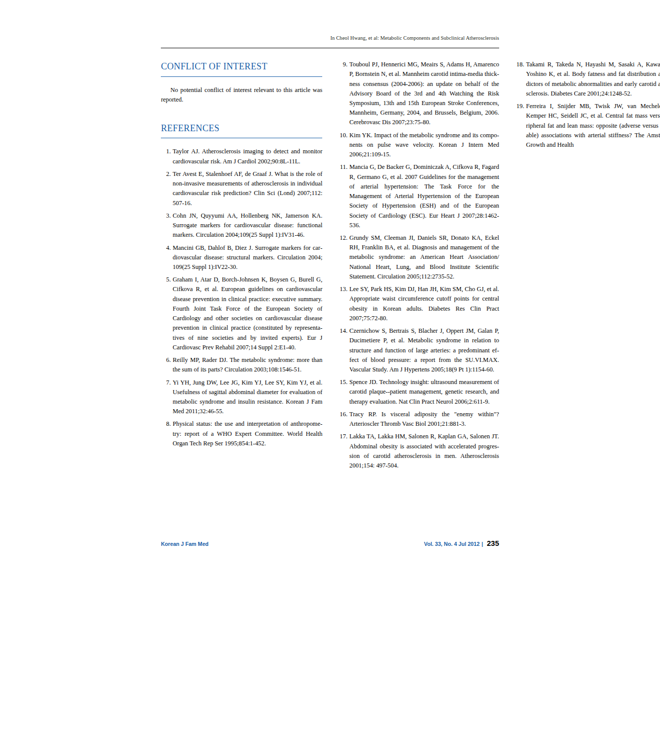In Cheol Hwang, et al: Metabolic Components and Subclinical Atherosclerosis
CONFLICT OF INTEREST
No potential conflict of interest relevant to this article was reported.
REFERENCES
Taylor AJ. Atherosclerosis imaging to detect and monitor cardiovascular risk. Am J Cardiol 2002;90:8L-11L.
Ter Avest E, Stalenhoef AF, de Graaf J. What is the role of non-invasive measurements of atherosclerosis in individual cardiovascular risk prediction? Clin Sci (Lond) 2007;112: 507-16.
Cohn JN, Quyyumi AA, Hollenberg NK, Jamerson KA. Surrogate markers for cardiovascular disease: functional markers. Circulation 2004;109(25 Suppl 1):IV31-46.
Mancini GB, Dahlof B, Diez J. Surrogate markers for cardiovascular disease: structural markers. Circulation 2004; 109(25 Suppl 1):IV22-30.
Graham I, Atar D, Borch-Johnsen K, Boysen G, Burell G, Cifkova R, et al. European guidelines on cardiovascular disease prevention in clinical practice: executive summary. Fourth Joint Task Force of the European Society of Cardiology and other societies on cardiovascular disease prevention in clinical practice (constituted by representatives of nine societies and by invited experts). Eur J Cardiovasc Prev Rehabil 2007;14 Suppl 2:E1-40.
Reilly MP, Rader DJ. The metabolic syndrome: more than the sum of its parts? Circulation 2003;108:1546-51.
Yi YH, Jung DW, Lee JG, Kim YJ, Lee SY, Kim YJ, et al. Usefulness of sagittal abdominal diameter for evaluation of metabolic syndrome and insulin resistance. Korean J Fam Med 2011;32:46-55.
Physical status: the use and interpretation of anthropometry: report of a WHO Expert Committee. World Health Organ Tech Rep Ser 1995;854:1-452.
Touboul PJ, Hennerici MG, Meairs S, Adams H, Amarenco P, Bornstein N, et al. Mannheim carotid intima-media thickness consensus (2004-2006): an update on behalf of the Advisory Board of the 3rd and 4th Watching the Risk Symposium, 13th and 15th European Stroke Conferences, Mannheim, Germany, 2004, and Brussels, Belgium, 2006. Cerebrovasc Dis 2007;23:75-80.
Kim YK. Impact of the metabolic syndrome and its components on pulse wave velocity. Korean J Intern Med 2006;21:109-15.
Mancia G, De Backer G, Dominiczak A, Cifkova R, Fagard R, Germano G, et al. 2007 Guidelines for the management of arterial hypertension: The Task Force for the Management of Arterial Hypertension of the European Society of Hypertension (ESH) and of the European Society of Cardiology (ESC). Eur Heart J 2007;28:1462-536.
Grundy SM, Cleeman JI, Daniels SR, Donato KA, Eckel RH, Franklin BA, et al. Diagnosis and management of the metabolic syndrome: an American Heart Association/ National Heart, Lung, and Blood Institute Scientific Statement. Circulation 2005;112:2735-52.
Lee SY, Park HS, Kim DJ, Han JH, Kim SM, Cho GJ, et al. Appropriate waist circumference cutoff points for central obesity in Korean adults. Diabetes Res Clin Pract 2007;75:72-80.
Czernichow S, Bertrais S, Blacher J, Oppert JM, Galan P, Ducimetiere P, et al. Metabolic syndrome in relation to structure and function of large arteries: a predominant effect of blood pressure: a report from the SU.VI.MAX. Vascular Study. Am J Hypertens 2005;18(9 Pt 1):1154-60.
Spence JD. Technology insight: ultrasound measurement of carotid plaque--patient management, genetic research, and therapy evaluation. Nat Clin Pract Neurol 2006;2:611-9.
Tracy RP. Is visceral adiposity the "enemy within"? Arterioscler Thromb Vasc Biol 2001;21:881-3.
Lakka TA, Lakka HM, Salonen R, Kaplan GA, Salonen JT. Abdominal obesity is associated with accelerated progression of carotid atherosclerosis in men. Atherosclerosis 2001;154: 497-504.
Takami R, Takeda N, Hayashi M, Sasaki A, Kawachi S, Yoshino K, et al. Body fatness and fat distribution as predictors of metabolic abnormalities and early carotid atherosclerosis. Diabetes Care 2001;24:1248-52.
Ferreira I, Snijder MB, Twisk JW, van Mechelen W, Kemper HC, Seidell JC, et al. Central fat mass versus peripheral fat and lean mass: opposite (adverse versus favorable) associations with arterial stiffness? The Amsterdam Growth and Health
Korean J Fam Med
Vol. 33, No. 4 Jul 2012|235